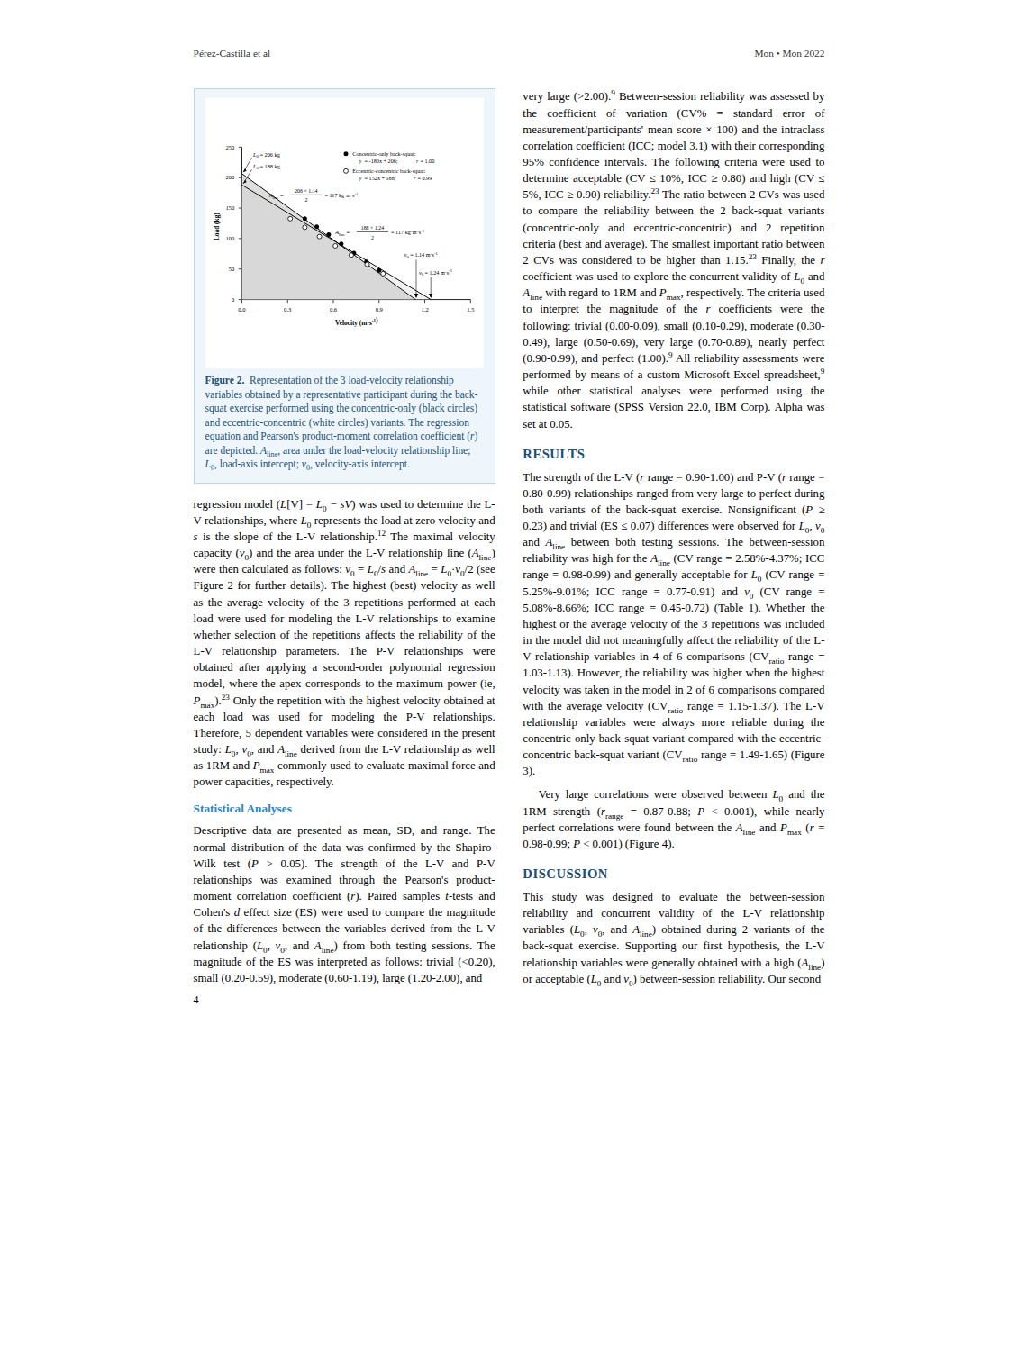Pérez-Castilla et al
Mon • Mon 2022
0 50 100 150 200 250 0.0 0.3 0.6 0.9 1.2 1.5 Load (kg) Velocity (m·s-1) Concentric-only back-squat: y = -180x + 206; r = 1.00 Eccentric-concentric back-squat: y = 152x + 188; r = 0.99 L0 = 206 kg L0 = 188 kg Aline = 206 × 1.14 2 = 117 kg·m·s-1 Aline = 188 × 1.24 2 = 117 kg·m·s-1 v0 = 1.14 m·s-1 v0 = 1.24 m·s-1
Figure 2. Representation of the 3 load-velocity relationship variables obtained by a representative participant during the back-squat exercise performed using the concentric-only (black circles) and eccentric-concentric (white circles) variants. The regression equation and Pearson's product-moment correlation coefficient (r) are depicted. Aline, area under the load-velocity relationship line; L0, load-axis intercept; v0, velocity-axis intercept.
regression model (L[V] = L0 − sV) was used to determine the L-V relationships, where L0 represents the load at zero velocity and s is the slope of the L-V relationship.12 The maximal velocity capacity (v0) and the area under the L-V relationship line (Aline) were then calculated as follows: v0 = L0/s and Aline = L0·v0/2 (see Figure 2 for further details). The highest (best) velocity as well as the average velocity of the 3 repetitions performed at each load were used for modeling the L-V relationships to examine whether selection of the repetitions affects the reliability of the L-V relationship parameters. The P-V relationships were obtained after applying a second-order polynomial regression model, where the apex corresponds to the maximum power (ie, Pmax).23 Only the repetition with the highest velocity obtained at each load was used for modeling the P-V relationships. Therefore, 5 dependent variables were considered in the present study: L0, v0, and Aline derived from the L-V relationship as well as 1RM and Pmax commonly used to evaluate maximal force and power capacities, respectively.
Statistical Analyses
Descriptive data are presented as mean, SD, and range. The normal distribution of the data was confirmed by the Shapiro-Wilk test (P > 0.05). The strength of the L-V and P-V relationships was examined through the Pearson's product-moment correlation coefficient (r). Paired samples t-tests and Cohen's d effect size (ES) were used to compare the magnitude of the differences between the variables derived from the L-V relationship (L0, v0, and Aline) from both testing sessions. The magnitude of the ES was interpreted as follows: trivial (<0.20), small (0.20-0.59), moderate (0.60-1.19), large (1.20-2.00), and
very large (>2.00).9 Between-session reliability was assessed by the coefficient of variation (CV% = standard error of measurement/participants' mean score × 100) and the intraclass correlation coefficient (ICC; model 3.1) with their corresponding 95% confidence intervals. The following criteria were used to determine acceptable (CV ≤ 10%, ICC ≥ 0.80) and high (CV ≤ 5%, ICC ≥ 0.90) reliability.23 The ratio between 2 CVs was used to compare the reliability between the 2 back-squat variants (concentric-only and eccentric-concentric) and 2 repetition criteria (best and average). The smallest important ratio between 2 CVs was considered to be higher than 1.15.23 Finally, the r coefficient was used to explore the concurrent validity of L0 and Aline with regard to 1RM and Pmax, respectively. The criteria used to interpret the magnitude of the r coefficients were the following: trivial (0.00-0.09), small (0.10-0.29), moderate (0.30-0.49), large (0.50-0.69), very large (0.70-0.89), nearly perfect (0.90-0.99), and perfect (1.00).9 All reliability assessments were performed by means of a custom Microsoft Excel spreadsheet,9 while other statistical analyses were performed using the statistical software (SPSS Version 22.0, IBM Corp). Alpha was set at 0.05.
RESULTS
The strength of the L-V (r range = 0.90-1.00) and P-V (r range = 0.80-0.99) relationships ranged from very large to perfect during both variants of the back-squat exercise. Nonsignificant (P ≥ 0.23) and trivial (ES ≤ 0.07) differences were observed for L0, v0 and Aline between both testing sessions. The between-session reliability was high for the Aline (CV range = 2.58%-4.37%; ICC range = 0.98-0.99) and generally acceptable for L0 (CV range = 5.25%-9.01%; ICC range = 0.77-0.91) and v0 (CV range = 5.08%-8.66%; ICC range = 0.45-0.72) (Table 1). Whether the highest or the average velocity of the 3 repetitions was included in the model did not meaningfully affect the reliability of the L-V relationship variables in 4 of 6 comparisons (CVratio range = 1.03-1.13). However, the reliability was higher when the highest velocity was taken in the model in 2 of 6 comparisons compared with the average velocity (CVratio range = 1.15-1.37). The L-V relationship variables were always more reliable during the concentric-only back-squat variant compared with the eccentric-concentric back-squat variant (CVratio range = 1.49-1.65) (Figure 3).
Very large correlations were observed between L0 and the 1RM strength (rrange = 0.87-0.88; P < 0.001), while nearly perfect correlations were found between the Aline and Pmax (r = 0.98-0.99; P < 0.001) (Figure 4).
DISCUSSION
This study was designed to evaluate the between-session reliability and concurrent validity of the L-V relationship variables (L0, v0, and Aline) obtained during 2 variants of the back-squat exercise. Supporting our first hypothesis, the L-V relationship variables were generally obtained with a high (Aline) or acceptable (L0 and v0) between-session reliability. Our second
4